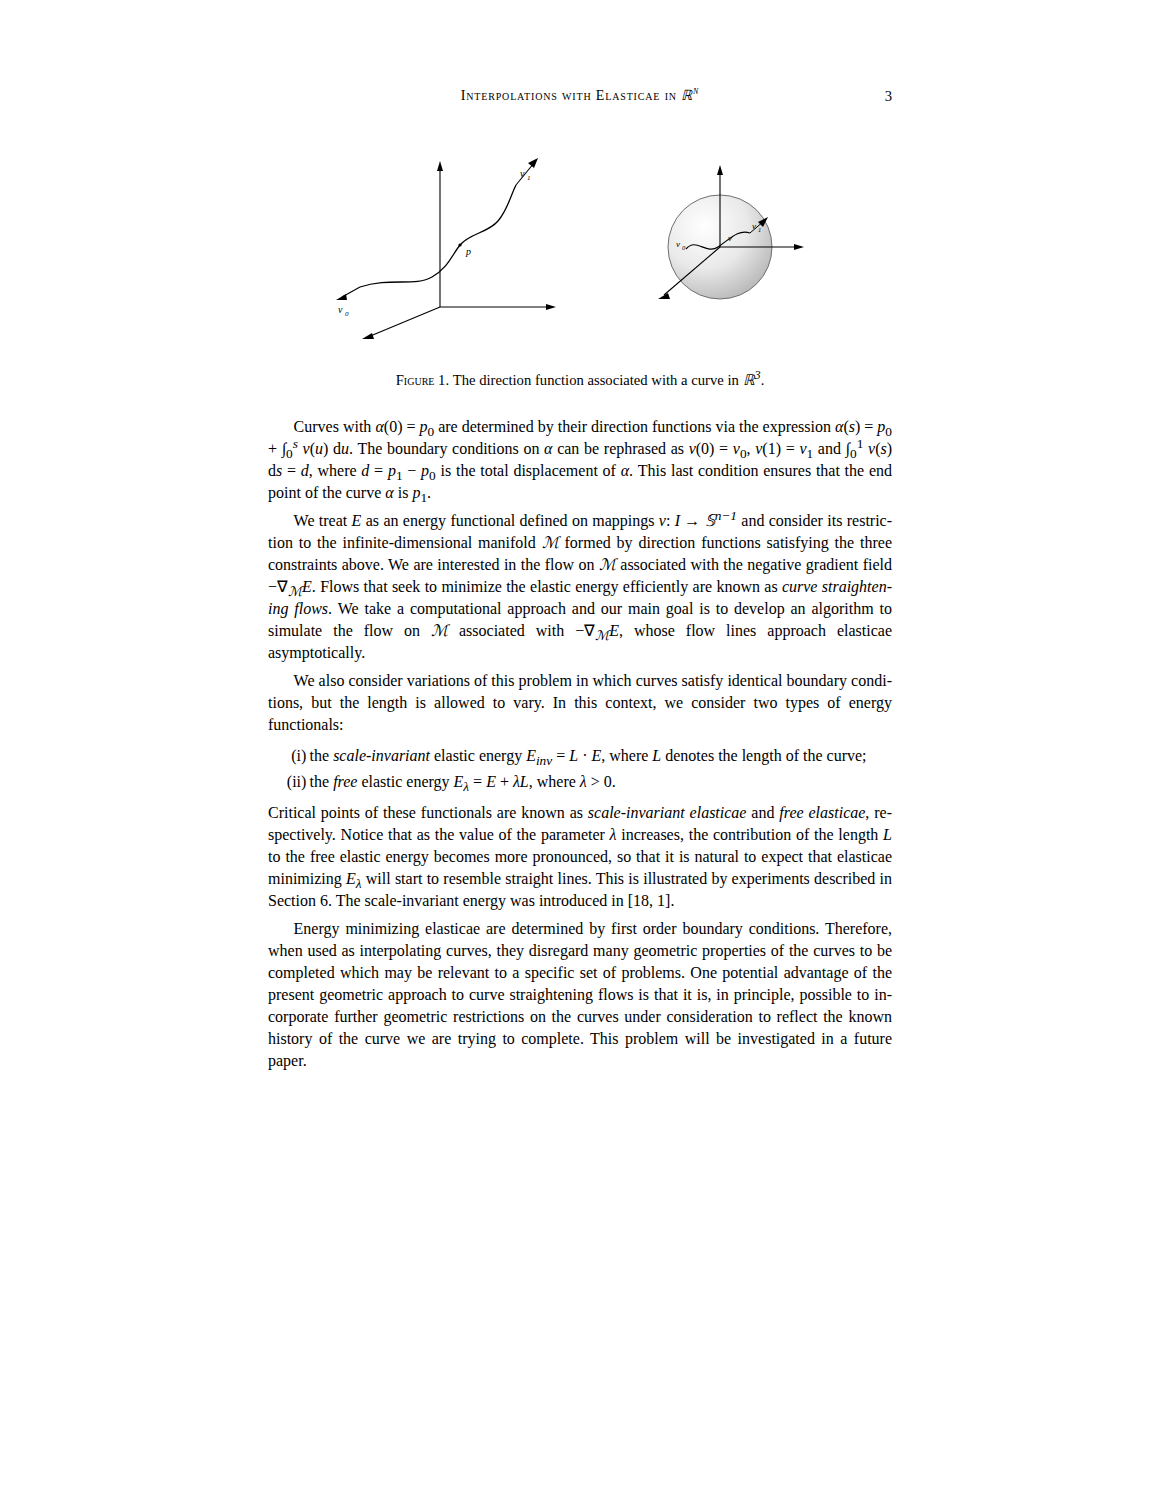Interpolations with Elasticae in ℝn 3
v1 v0 p v0 v1 v
Figure 1. The direction function associated with a curve in ℝ3.
Curves with α(0) = p0 are determined by their direction functions via the expression α(s) = p0 + ∫0s v(u) du. The boundary conditions on α can be rephrased as v(0) = v0, v(1) = v1 and ∫01 v(s) ds = d, where d = p1 − p0 is the total displacement of α. This last condition ensures that the end point of the curve α is p1.
We treat E as an energy functional defined on mappings v: I → 𝕊n−1 and consider its restriction to the infinite-dimensional manifold ℳ formed by direction functions satisfying the three constraints above. We are interested in the flow on ℳ associated with the negative gradient field −∇ℳE. Flows that seek to minimize the elastic energy efficiently are known as curve straightening flows. We take a computational approach and our main goal is to develop an algorithm to simulate the flow on ℳ associated with −∇ℳE, whose flow lines approach elasticae asymptotically.
We also consider variations of this problem in which curves satisfy identical boundary conditions, but the length is allowed to vary. In this context, we consider two types of energy functionals:
(i) the scale-invariant elastic energy Einv = L · E, where L denotes the length of the curve;
(ii) the free elastic energy Eλ = E + λL, where λ > 0.
Critical points of these functionals are known as scale-invariant elasticae and free elasticae, respectively. Notice that as the value of the parameter λ increases, the contribution of the length L to the free elastic energy becomes more pronounced, so that it is natural to expect that elasticae minimizing Eλ will start to resemble straight lines. This is illustrated by experiments described in Section 6. The scale-invariant energy was introduced in [18, 1].
Energy minimizing elasticae are determined by first order boundary conditions. Therefore, when used as interpolating curves, they disregard many geometric properties of the curves to be completed which may be relevant to a specific set of problems. One potential advantage of the present geometric approach to curve straightening flows is that it is, in principle, possible to incorporate further geometric restrictions on the curves under consideration to reflect the known history of the curve we are trying to complete. This problem will be investigated in a future paper.